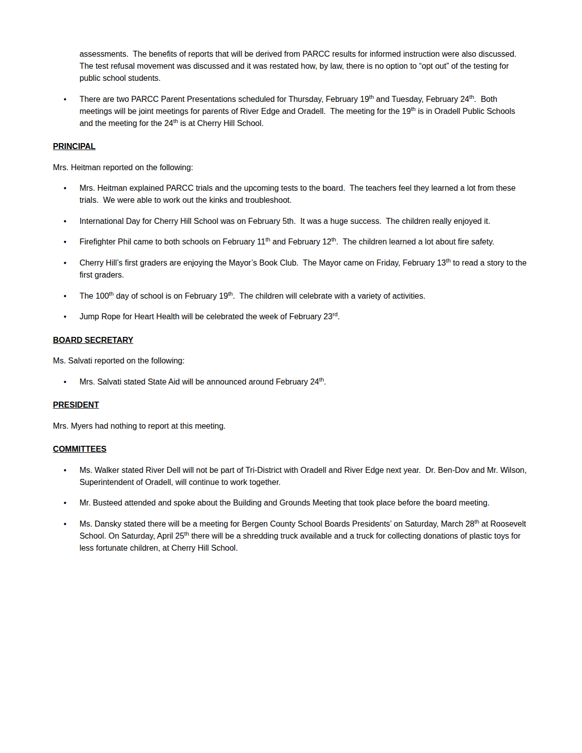assessments. The benefits of reports that will be derived from PARCC results for informed instruction were also discussed. The test refusal movement was discussed and it was restated how, by law, there is no option to “opt out” of the testing for public school students.
There are two PARCC Parent Presentations scheduled for Thursday, February 19th and Tuesday, February 24th. Both meetings will be joint meetings for parents of River Edge and Oradell. The meeting for the 19th is in Oradell Public Schools and the meeting for the 24th is at Cherry Hill School.
PRINCIPAL
Mrs. Heitman reported on the following:
Mrs. Heitman explained PARCC trials and the upcoming tests to the board. The teachers feel they learned a lot from these trials. We were able to work out the kinks and troubleshoot.
International Day for Cherry Hill School was on February 5th. It was a huge success. The children really enjoyed it.
Firefighter Phil came to both schools on February 11th and February 12th. The children learned a lot about fire safety.
Cherry Hill’s first graders are enjoying the Mayor’s Book Club. The Mayor came on Friday, February 13th to read a story to the first graders.
The 100th day of school is on February 19th. The children will celebrate with a variety of activities.
Jump Rope for Heart Health will be celebrated the week of February 23rd.
BOARD SECRETARY
Ms. Salvati reported on the following:
Mrs. Salvati stated State Aid will be announced around February 24th.
PRESIDENT
Mrs. Myers had nothing to report at this meeting.
COMMITTEES
Ms. Walker stated River Dell will not be part of Tri-District with Oradell and River Edge next year. Dr. Ben-Dov and Mr. Wilson, Superintendent of Oradell, will continue to work together.
Mr. Busteed attended and spoke about the Building and Grounds Meeting that took place before the board meeting.
Ms. Dansky stated there will be a meeting for Bergen County School Boards Presidents’ on Saturday, March 28th at Roosevelt School. On Saturday, April 25th there will be a shredding truck available and a truck for collecting donations of plastic toys for less fortunate children, at Cherry Hill School.